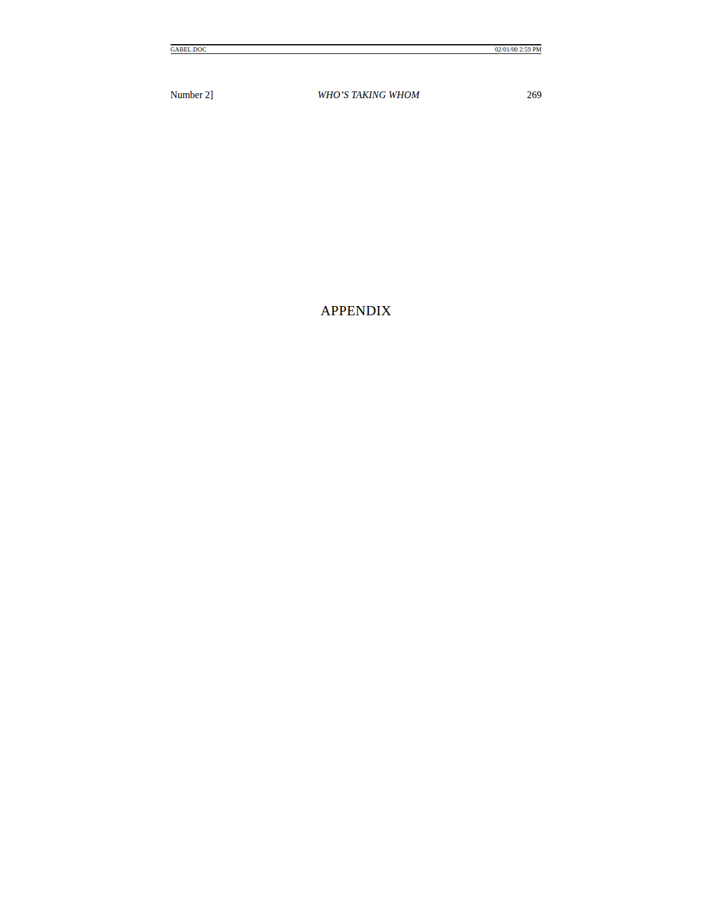Gabel.doc 02/01/00 2:59 PM
Number 2] Who’s Taking Whom 269
Appendix